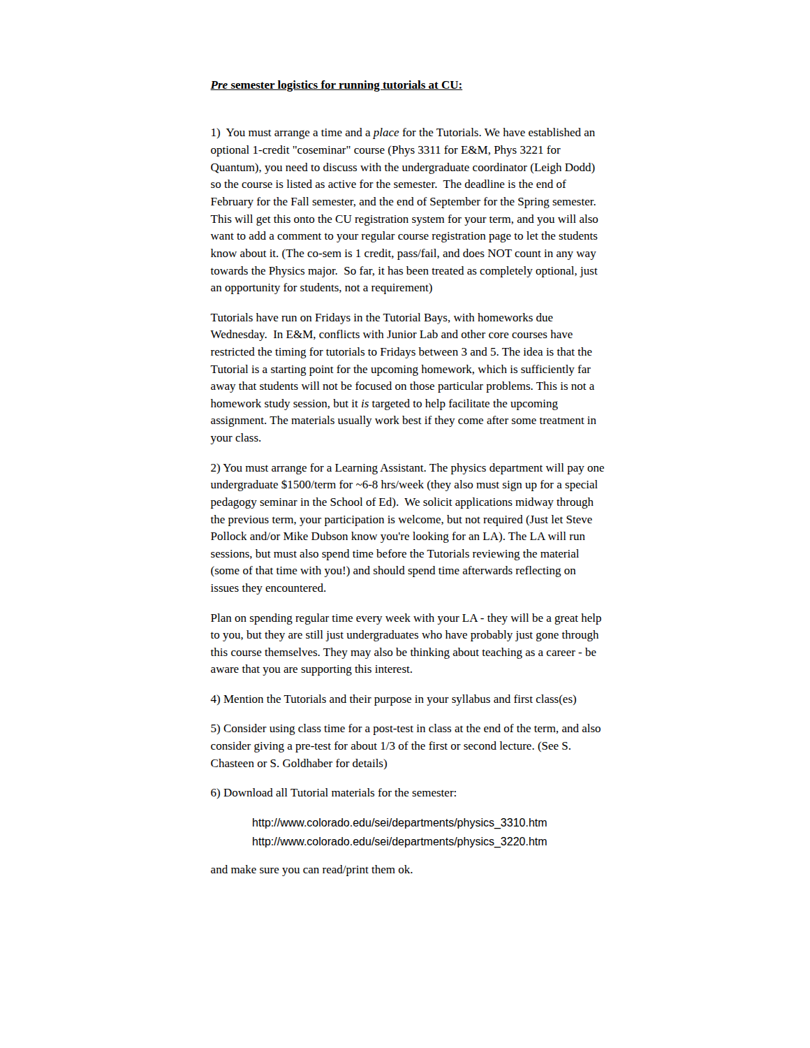Pre semester logistics for running tutorials at CU:
1) You must arrange a time and a place for the Tutorials. We have established an optional 1-credit "coseminar" course (Phys 3311 for E&M, Phys 3221 for Quantum), you need to discuss with the undergraduate coordinator (Leigh Dodd) so the course is listed as active for the semester. The deadline is the end of February for the Fall semester, and the end of September for the Spring semester. This will get this onto the CU registration system for your term, and you will also want to add a comment to your regular course registration page to let the students know about it. (The co-sem is 1 credit, pass/fail, and does NOT count in any way towards the Physics major. So far, it has been treated as completely optional, just an opportunity for students, not a requirement)
Tutorials have run on Fridays in the Tutorial Bays, with homeworks due Wednesday. In E&M, conflicts with Junior Lab and other core courses have restricted the timing for tutorials to Fridays between 3 and 5. The idea is that the Tutorial is a starting point for the upcoming homework, which is sufficiently far away that students will not be focused on those particular problems. This is not a homework study session, but it is targeted to help facilitate the upcoming assignment. The materials usually work best if they come after some treatment in your class.
2) You must arrange for a Learning Assistant. The physics department will pay one undergraduate $1500/term for ~6-8 hrs/week (they also must sign up for a special pedagogy seminar in the School of Ed). We solicit applications midway through the previous term, your participation is welcome, but not required (Just let Steve Pollock and/or Mike Dubson know you're looking for an LA). The LA will run sessions, but must also spend time before the Tutorials reviewing the material (some of that time with you!) and should spend time afterwards reflecting on issues they encountered.
Plan on spending regular time every week with your LA - they will be a great help to you, but they are still just undergraduates who have probably just gone through this course themselves. They may also be thinking about teaching as a career - be aware that you are supporting this interest.
4) Mention the Tutorials and their purpose in your syllabus and first class(es)
5) Consider using class time for a post-test in class at the end of the term, and also consider giving a pre-test for about 1/3 of the first or second lecture. (See S. Chasteen or S. Goldhaber for details)
6) Download all Tutorial materials for the semester:
http://www.colorado.edu/sei/departments/physics_3310.htm
http://www.colorado.edu/sei/departments/physics_3220.htm
and make sure you can read/print them ok.